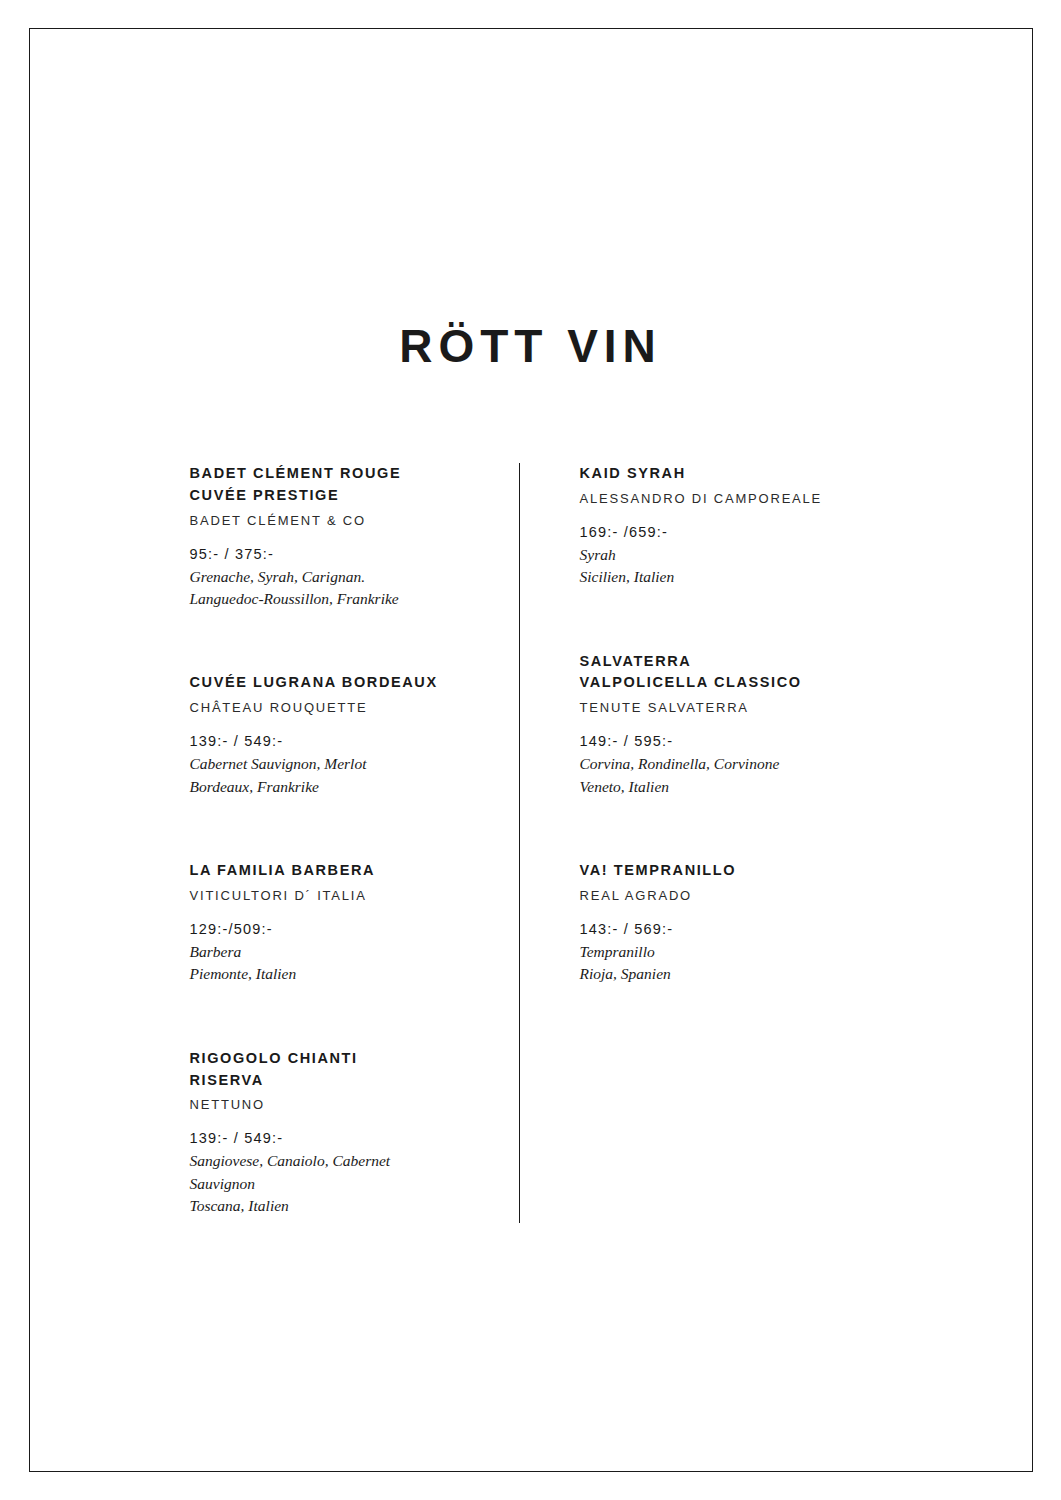RÖTT VIN
Badet Clément Rouge
Cuvée Prestige
Badet Clément & Co
95:- / 375:-
Grenache, Syrah, Carignan.
Languedoc-Roussillon, Frankrike
Cuvée Lugrana Bordeaux
Château Rouquette
139:- / 549:-
Cabernet Sauvignon, Merlot
Bordeaux, Frankrike
La Familia Barbera
Viticultori d´ Italia
129:-/509:-
Barbera
Piemonte, Italien
Rigogolo Chianti
Riserva
Nettuno
139:- / 549:-
Sangiovese, Canaiolo, Cabernet
Sauvignon
Toscana, Italien
Kaid Syrah
Alessandro di Camporeale
169:- /659:-
Syrah
Sicilien, Italien
Salvaterra
Valpolicella Classico
Tenute Salvaterra
149:- / 595:-
Corvina, Rondinella, Corvinone
Veneto, Italien
Va! Tempranillo
Real Agrado
143:- / 569:-
Tempranillo
Rioja, Spanien